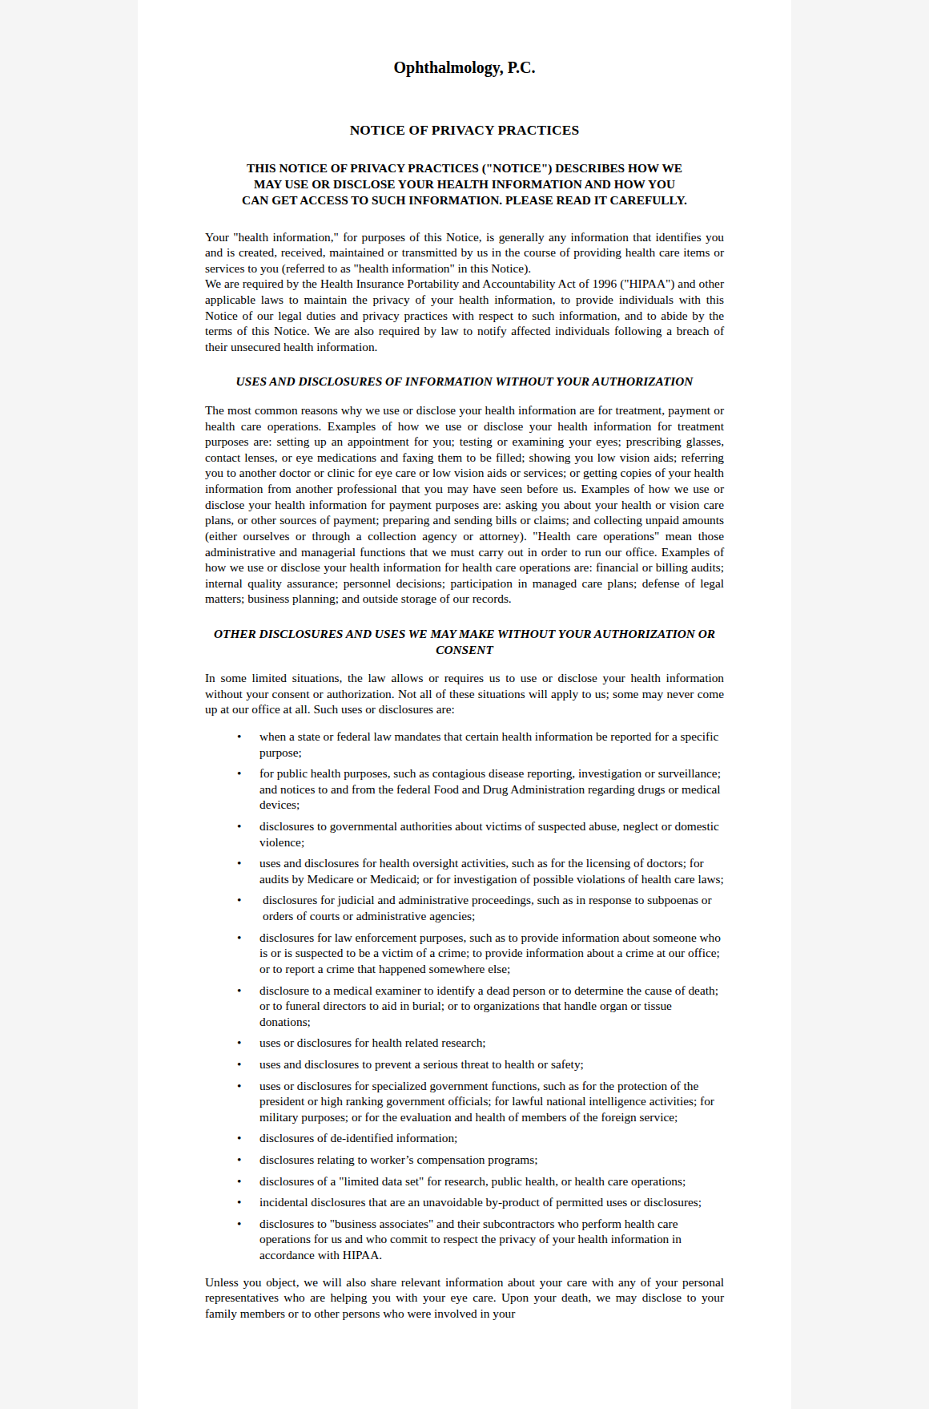Ophthalmology, P.C.
NOTICE OF PRIVACY PRACTICES
THIS NOTICE OF PRIVACY PRACTICES ("NOTICE") DESCRIBES HOW WE MAY USE OR DISCLOSE YOUR HEALTH INFORMATION AND HOW YOU CAN GET ACCESS TO SUCH INFORMATION. PLEASE READ IT CAREFULLY.
Your "health information," for purposes of this Notice, is generally any information that identifies you and is created, received, maintained or transmitted by us in the course of providing health care items or services to you (referred to as "health information" in this Notice).
We are required by the Health Insurance Portability and Accountability Act of 1996 ("HIPAA") and other applicable laws to maintain the privacy of your health information, to provide individuals with this Notice of our legal duties and privacy practices with respect to such information, and to abide by the terms of this Notice. We are also required by law to notify affected individuals following a breach of their unsecured health information.
USES AND DISCLOSURES OF INFORMATION WITHOUT YOUR AUTHORIZATION
The most common reasons why we use or disclose your health information are for treatment, payment or health care operations. Examples of how we use or disclose your health information for treatment purposes are: setting up an appointment for you; testing or examining your eyes; prescribing glasses, contact lenses, or eye medications and faxing them to be filled; showing you low vision aids; referring you to another doctor or clinic for eye care or low vision aids or services; or getting copies of your health information from another professional that you may have seen before us. Examples of how we use or disclose your health information for payment purposes are: asking you about your health or vision care plans, or other sources of payment; preparing and sending bills or claims; and collecting unpaid amounts (either ourselves or through a collection agency or attorney). "Health care operations" mean those administrative and managerial functions that we must carry out in order to run our office. Examples of how we use or disclose your health information for health care operations are: financial or billing audits; internal quality assurance; personnel decisions; participation in managed care plans; defense of legal matters; business planning; and outside storage of our records.
OTHER DISCLOSURES AND USES WE MAY MAKE WITHOUT YOUR AUTHORIZATION OR CONSENT
In some limited situations, the law allows or requires us to use or disclose your health information without your consent or authorization. Not all of these situations will apply to us; some may never come up at our office at all. Such uses or disclosures are:
when a state or federal law mandates that certain health information be reported for a specific purpose;
for public health purposes, such as contagious disease reporting, investigation or surveillance; and notices to and from the federal Food and Drug Administration regarding drugs or medical devices;
disclosures to governmental authorities about victims of suspected abuse, neglect or domestic violence;
uses and disclosures for health oversight activities, such as for the licensing of doctors; for audits by Medicare or Medicaid; or for investigation of possible violations of health care laws;
disclosures for judicial and administrative proceedings, such as in response to subpoenas or orders of courts or administrative agencies;
disclosures for law enforcement purposes, such as to provide information about someone who is or is suspected to be a victim of a crime; to provide information about a crime at our office; or to report a crime that happened somewhere else;
disclosure to a medical examiner to identify a dead person or to determine the cause of death; or to funeral directors to aid in burial; or to organizations that handle organ or tissue donations;
uses or disclosures for health related research;
uses and disclosures to prevent a serious threat to health or safety;
uses or disclosures for specialized government functions, such as for the protection of the president or high ranking government officials; for lawful national intelligence activities; for military purposes; or for the evaluation and health of members of the foreign service;
disclosures of de-identified information;
disclosures relating to worker’s compensation programs;
disclosures of a "limited data set" for research, public health, or health care operations;
incidental disclosures that are an unavoidable by-product of permitted uses or disclosures;
disclosures to "business associates" and their subcontractors who perform health care operations for us and who commit to respect the privacy of your health information in accordance with HIPAA.
Unless you object, we will also share relevant information about your care with any of your personal representatives who are helping you with your eye care. Upon your death, we may disclose to your family members or to other persons who were involved in your